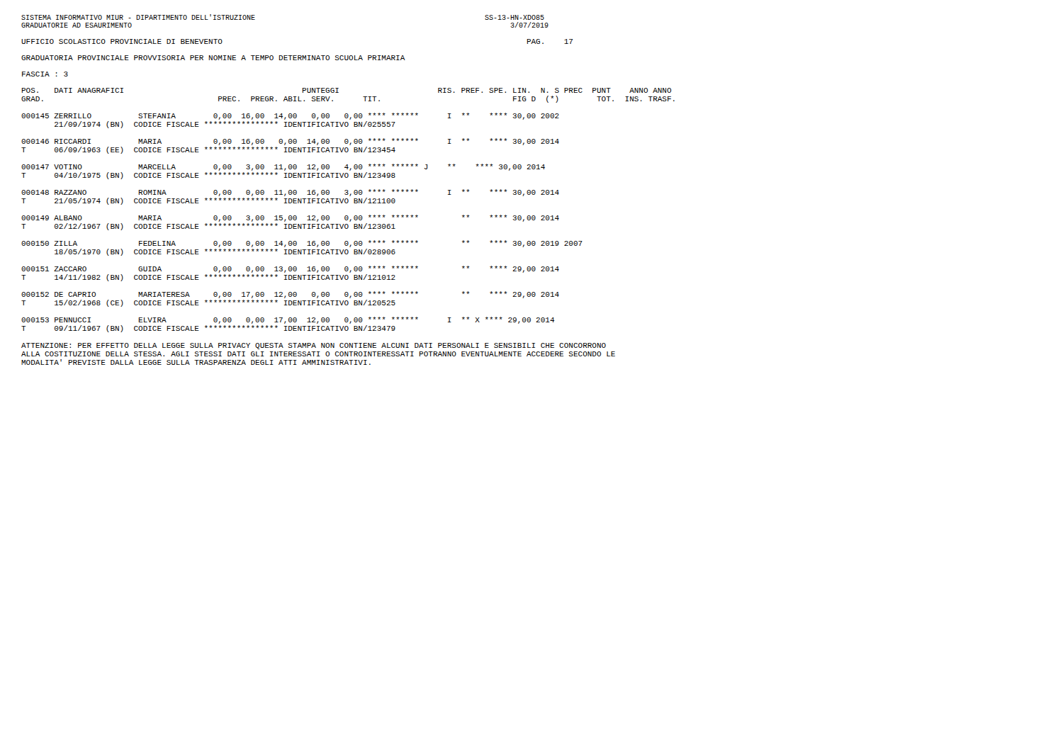SISTEMA INFORMATIVO MIUR - DIPARTIMENTO DELL'ISTRUZIONE SS-13-HN-XDO85 GRADUATORIE AD ESAURIMENTO 3/07/2019
UFFICIO SCOLASTICO PROVINCIALE DI BENEVENTO PAG. 17
GRADUATORIA PROVINCIALE PROVVISORIA PER NOMINE A TEMPO DETERMINATO SCUOLA PRIMARIA
FASCIA : 3
| POS. DATI ANAGRAFICI PUNTEGGI RIS. PREF. SPE. LIN. N. S PREC PUNT ANNO ANNO |
| GRAD. PREC. PREGR. ABIL. SERV. TIT. FIG D (*) TOT. INS. TRASF. |
| 000145 ZERRILLO STEFANIA 0,00 16,00 14,00 0,00 0,00 **** ****** I ** **** 30,00 2002 |
| 21/09/1974 (BN) CODICE FISCALE **************** IDENTIFICATIVO BN/025557 |
| 000146 RICCARDI MARIA 0,00 16,00 0,00 14,00 0,00 **** ****** I ** **** 30,00 2014 |
| T 06/09/1963 (EE) CODICE FISCALE **************** IDENTIFICATIVO BN/123454 |
| 000147 VOTINO MARCELLA 0,00 3,00 11,00 12,00 4,00 **** ****** J ** **** 30,00 2014 |
| T 04/10/1975 (BN) CODICE FISCALE **************** IDENTIFICATIVO BN/123498 |
| 000148 RAZZANO ROMINA 0,00 0,00 11,00 16,00 3,00 **** ****** I ** **** 30,00 2014 |
| T 21/05/1974 (BN) CODICE FISCALE **************** IDENTIFICATIVO BN/121100 |
| 000149 ALBANO MARIA 0,00 3,00 15,00 12,00 0,00 **** ****** ** **** 30,00 2014 |
| T 02/12/1967 (BN) CODICE FISCALE **************** IDENTIFICATIVO BN/123061 |
| 000150 ZILLA FEDELINA 0,00 0,00 14,00 16,00 0,00 **** ****** ** **** 30,00 2019 2007 |
| 18/05/1970 (BN) CODICE FISCALE **************** IDENTIFICATIVO BN/028906 |
| 000151 ZACCARO GUIDA 0,00 0,00 13,00 16,00 0,00 **** ****** ** **** 29,00 2014 |
| T 14/11/1982 (BN) CODICE FISCALE **************** IDENTIFICATIVO BN/121012 |
| 000152 DE CAPRIO MARIATERESA 0,00 17,00 12,00 0,00 0,00 **** ****** ** **** 29,00 2014 |
| T 15/02/1968 (CE) CODICE FISCALE **************** IDENTIFICATIVO BN/120525 |
| 000153 PENNUCCI ELVIRA 0,00 0,00 17,00 12,00 0,00 **** ****** I ** X **** 29,00 2014 |
| T 09/11/1967 (BN) CODICE FISCALE **************** IDENTIFICATIVO BN/123479 |
ATTENZIONE: PER EFFETTO DELLA LEGGE SULLA PRIVACY QUESTA STAMPA NON CONTIENE ALCUNI DATI PERSONALI E SENSIBILI CHE CONCORRONO ALLA COSTITUZIONE DELLA STESSA. AGLI STESSI DATI GLI INTERESSATI O CONTROINTERESSATI POTRANNO EVENTUALMENTE ACCEDERE SECONDO LE MODALITA' PREVISTE DALLA LEGGE SULLA TRASPARENZA DEGLI ATTI AMMINISTRATIVI.